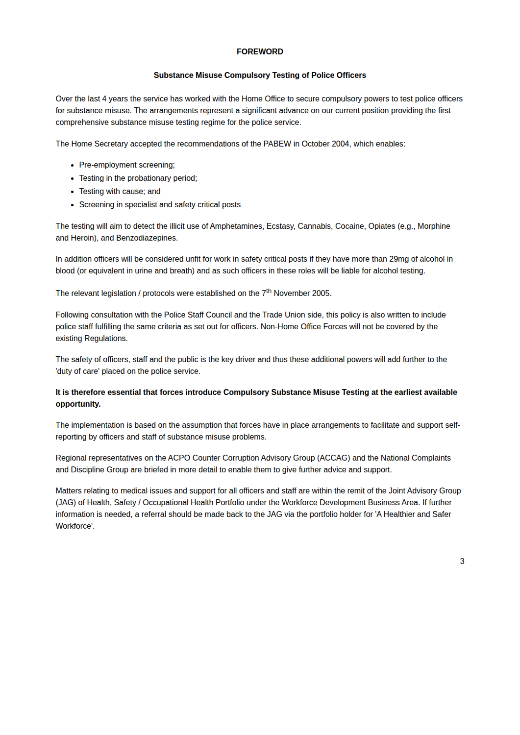FOREWORD
Substance Misuse Compulsory Testing of Police Officers
Over the last 4 years the service has worked with the Home Office to secure compulsory powers to test police officers for substance misuse. The arrangements represent a significant advance on our current position providing the first comprehensive substance misuse testing regime for the police service.
The Home Secretary accepted the recommendations of the PABEW in October 2004, which enables:
Pre-employment screening;
Testing in the probationary period;
Testing with cause; and
Screening in specialist and safety critical posts
The testing will aim to detect the illicit use of Amphetamines, Ecstasy, Cannabis, Cocaine, Opiates (e.g., Morphine and Heroin), and Benzodiazepines.
In addition officers will be considered unfit for work in safety critical posts if they have more than 29mg of alcohol in blood (or equivalent in urine and breath) and as such officers in these roles will be liable for alcohol testing.
The relevant legislation / protocols were established on the 7th November 2005.
Following consultation with the Police Staff Council and the Trade Union side, this policy is also written to include police staff fulfilling the same criteria as set out for officers. Non-Home Office Forces will not be covered by the existing Regulations.
The safety of officers, staff and the public is the key driver and thus these additional powers will add further to the 'duty of care' placed on the police service.
It is therefore essential that forces introduce Compulsory Substance Misuse Testing at the earliest available opportunity.
The implementation is based on the assumption that forces have in place arrangements to facilitate and support self-reporting by officers and staff of substance misuse problems.
Regional representatives on the ACPO Counter Corruption Advisory Group (ACCAG) and the National Complaints and Discipline Group are briefed in more detail to enable them to give further advice and support.
Matters relating to medical issues and support for all officers and staff are within the remit of the Joint Advisory Group (JAG) of Health, Safety / Occupational Health Portfolio under the Workforce Development Business Area. If further information is needed, a referral should be made back to the JAG via the portfolio holder for 'A Healthier and Safer Workforce'.
3